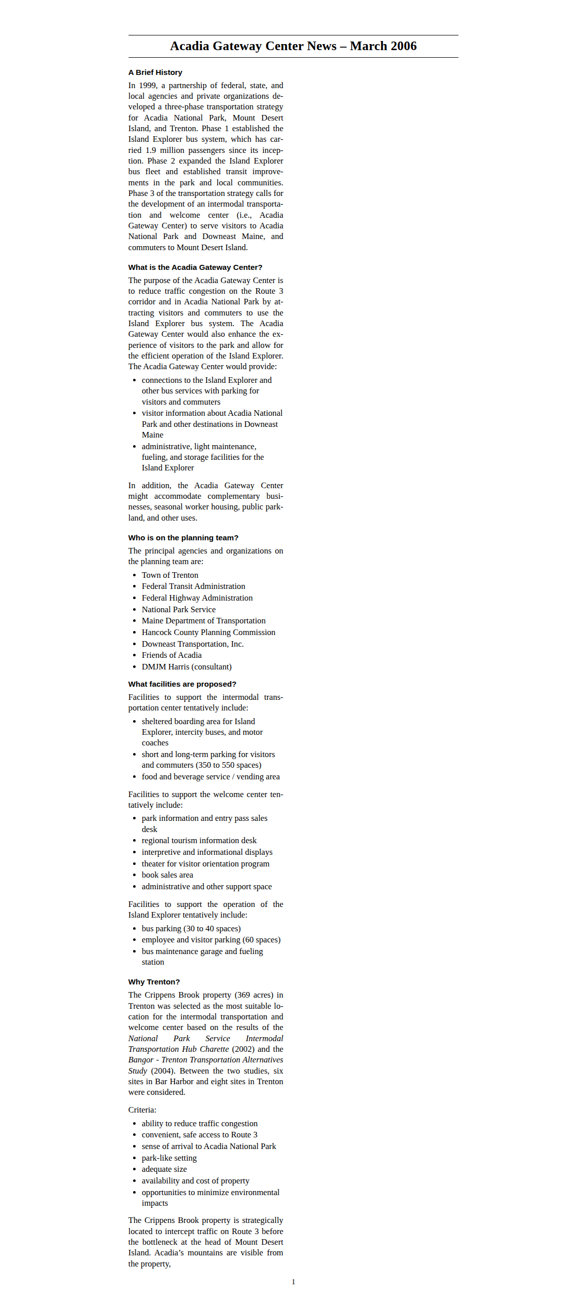Acadia Gateway Center News – March 2006
A Brief History
In 1999, a partnership of federal, state, and local agencies and private organizations developed a three-phase transportation strategy for Acadia National Park, Mount Desert Island, and Trenton. Phase 1 established the Island Explorer bus system, which has carried 1.9 million passengers since its inception. Phase 2 expanded the Island Explorer bus fleet and established transit improvements in the park and local communities. Phase 3 of the transportation strategy calls for the development of an intermodal transportation and welcome center (i.e., Acadia Gateway Center) to serve visitors to Acadia National Park and Downeast Maine, and commuters to Mount Desert Island.
What is the Acadia Gateway Center?
The purpose of the Acadia Gateway Center is to reduce traffic congestion on the Route 3 corridor and in Acadia National Park by attracting visitors and commuters to use the Island Explorer bus system. The Acadia Gateway Center would also enhance the experience of visitors to the park and allow for the efficient operation of the Island Explorer. The Acadia Gateway Center would provide:
connections to the Island Explorer and other bus services with parking for visitors and commuters
visitor information about Acadia National Park and other destinations in Downeast Maine
administrative, light maintenance, fueling, and storage facilities for the Island Explorer
In addition, the Acadia Gateway Center might accommodate complementary businesses, seasonal worker housing, public parkland, and other uses.
Who is on the planning team?
The principal agencies and organizations on the planning team are:
Town of Trenton
Federal Transit Administration
Federal Highway Administration
National Park Service
Maine Department of Transportation
Hancock County Planning Commission
Downeast Transportation, Inc.
Friends of Acadia
DMJM Harris (consultant)
What facilities are proposed?
Facilities to support the intermodal transportation center tentatively include:
sheltered boarding area for Island Explorer, intercity buses, and motor coaches
short and long-term parking for visitors and commuters (350 to 550 spaces)
food and beverage service / vending area
Facilities to support the welcome center tentatively include:
park information and entry pass sales desk
regional tourism information desk
interpretive and informational displays
theater for visitor orientation program
book sales area
administrative and other support space
Facilities to support the operation of the Island Explorer tentatively include:
bus parking (30 to 40 spaces)
employee and visitor parking (60 spaces)
bus maintenance garage and fueling station
Why Trenton?
The Crippens Brook property (369 acres) in Trenton was selected as the most suitable location for the intermodal transportation and welcome center based on the results of the National Park Service Intermodal Transportation Hub Charette (2002) and the Bangor - Trenton Transportation Alternatives Study (2004). Between the two studies, six sites in Bar Harbor and eight sites in Trenton were considered.
Criteria:
ability to reduce traffic congestion
convenient, safe access to Route 3
sense of arrival to Acadia National Park
park-like setting
adequate size
availability and cost of property
opportunities to minimize environmental impacts
The Crippens Brook property is strategically located to intercept traffic on Route 3 before the bottleneck at the head of Mount Desert Island. Acadia’s mountains are visible from the property,
1